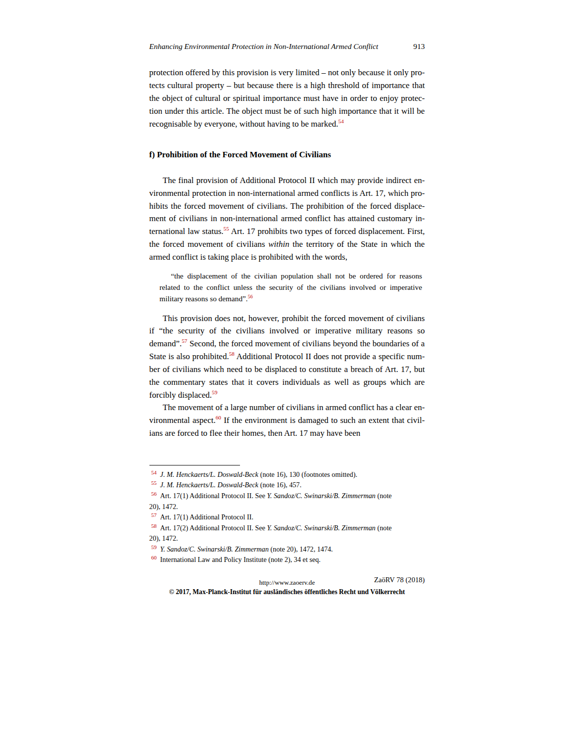913 Enhancing Environmental Protection in Non-International Armed Conflict
protection offered by this provision is very limited – not only because it only protects cultural property – but because there is a high threshold of importance that the object of cultural or spiritual importance must have in order to enjoy protection under this article. The object must be of such high importance that it will be recognisable by everyone, without having to be marked.54
f) Prohibition of the Forced Movement of Civilians
The final provision of Additional Protocol II which may provide indirect environmental protection in non-international armed conflicts is Art. 17, which prohibits the forced movement of civilians. The prohibition of the forced displacement of civilians in non-international armed conflict has attained customary international law status.55 Art. 17 prohibits two types of forced displacement. First, the forced movement of civilians within the territory of the State in which the armed conflict is taking place is prohibited with the words,
“the displacement of the civilian population shall not be ordered for reasons related to the conflict unless the security of the civilians involved or imperative military reasons so demand”.56
This provision does not, however, prohibit the forced movement of civilians if “the security of the civilians involved or imperative military reasons so demand”.57 Second, the forced movement of civilians beyond the boundaries of a State is also prohibited.58 Additional Protocol II does not provide a specific number of civilians which need to be displaced to constitute a breach of Art. 17, but the commentary states that it covers individuals as well as groups which are forcibly displaced.59
The movement of a large number of civilians in armed conflict has a clear environmental aspect.60 If the environment is damaged to such an extent that civilians are forced to flee their homes, then Art. 17 may have been
54 J. M. Henckaerts/L. Doswald-Beck (note 16), 130 (footnotes omitted).
55 J. M. Henckaerts/L. Doswald-Beck (note 16), 457.
56 Art. 17(1) Additional Protocol II. See Y. Sandoz/C. Swinarski/B. Zimmerman (note
20), 1472.
57 Art. 17(1) Additional Protocol II.
58 Art. 17(2) Additional Protocol II. See Y. Sandoz/C. Swinarski/B. Zimmerman (note
20), 1472.
59 Y. Sandoz/C. Swinarski/B. Zimmerman (note 20), 1472, 1474.
60 International Law and Policy Institute (note 2), 34 et seq.
ZaöRV 78 (2018)
http://www.zaoerv.de
© 2017, Max-Planck-Institut für ausländisches öffentliches Recht und Völkerrecht